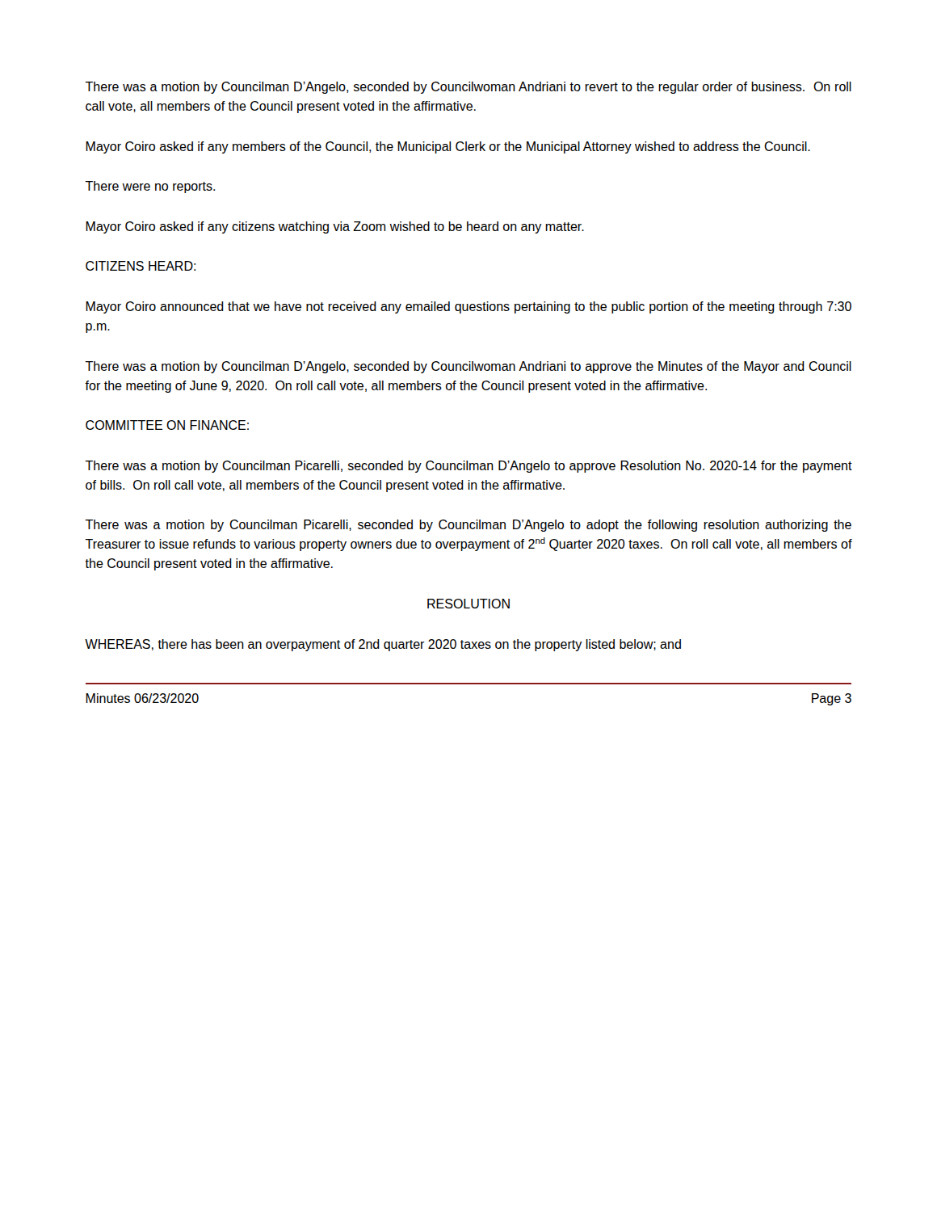There was a motion by Councilman D’Angelo, seconded by Councilwoman Andriani to revert to the regular order of business. On roll call vote, all members of the Council present voted in the affirmative.
Mayor Coiro asked if any members of the Council, the Municipal Clerk or the Municipal Attorney wished to address the Council.
There were no reports.
Mayor Coiro asked if any citizens watching via Zoom wished to be heard on any matter.
CITIZENS HEARD:
Mayor Coiro announced that we have not received any emailed questions pertaining to the public portion of the meeting through 7:30 p.m.
There was a motion by Councilman D’Angelo, seconded by Councilwoman Andriani to approve the Minutes of the Mayor and Council for the meeting of June 9, 2020. On roll call vote, all members of the Council present voted in the affirmative.
COMMITTEE ON FINANCE:
There was a motion by Councilman Picarelli, seconded by Councilman D’Angelo to approve Resolution No. 2020-14 for the payment of bills. On roll call vote, all members of the Council present voted in the affirmative.
There was a motion by Councilman Picarelli, seconded by Councilman D’Angelo to adopt the following resolution authorizing the Treasurer to issue refunds to various property owners due to overpayment of 2nd Quarter 2020 taxes. On roll call vote, all members of the Council present voted in the affirmative.
RESOLUTION
WHEREAS, there has been an overpayment of 2nd quarter 2020 taxes on the property listed below; and
Minutes 06/23/2020 Page 3